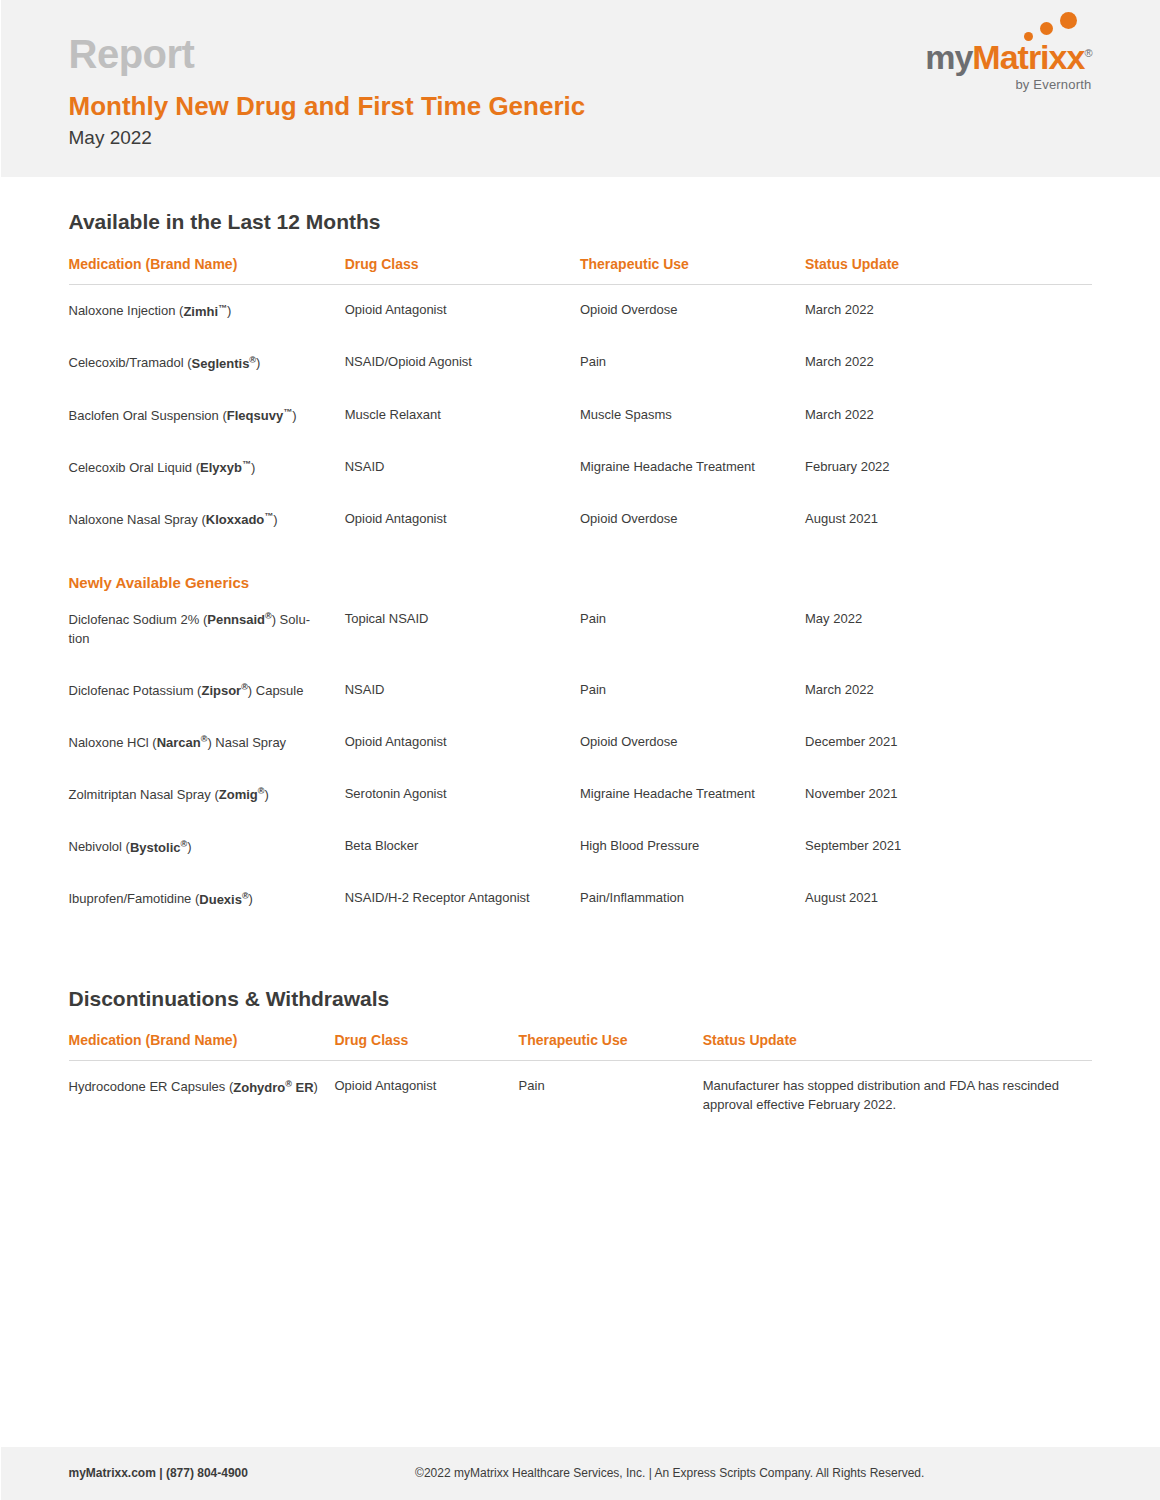Report
Monthly New Drug and First Time Generic
May 2022
myMatrixx®
by Evernorth
Available in the Last 12 Months
| Medication (Brand Name) | Drug Class | Therapeutic Use | Status Update |
| --- | --- | --- | --- |
| Naloxone Injection ( Zimhi ™ ) | Opioid Antagonist | Opioid Overdose | March 2022 |
| Celecoxib/Tramadol ( Seglentis ® ) | NSAID/Opioid Agonist | Pain | March 2022 |
| Baclofen Oral Suspension ( Fleqsuvy ™ ) | Muscle Relaxant | Muscle Spasms | March 2022 |
| Celecoxib Oral Liquid ( Elyxyb ™ ) | NSAID | Migraine Headache Treatment | February 2022 |
| Naloxone Nasal Spray ( Kloxxado ™ ) | Opioid Antagonist | Opioid Overdose | August 2021 |
| Newly Available Generics |
| Diclofenac Sodium 2% ( Pennsaid ® ) Solu- tion | Topical NSAID | Pain | May 2022 |
| Diclofenac Potassium ( Zipsor ® ) Capsule | NSAID | Pain | March 2022 |
| Naloxone HCl ( Narcan ® ) Nasal Spray | Opioid Antagonist | Opioid Overdose | December 2021 |
| Zolmitriptan Nasal Spray ( Zomig ® ) | Serotonin Agonist | Migraine Headache Treatment | November 2021 |
| Nebivolol ( Bystolic ® ) | Beta Blocker | High Blood Pressure | September 2021 |
| Ibuprofen/Famotidine ( Duexis ® ) | NSAID/H-2 Receptor Antagonist | Pain/Inflammation | August 2021 |
Discontinuations & Withdrawals
| Medication (Brand Name) | Drug Class | Therapeutic Use | Status Update |
| --- | --- | --- | --- |
| Hydrocodone ER Capsules ( Zohydro ® ER ) | Opioid Antagonist | Pain | Manufacturer has stopped distribution and FDA has rescinded approval effective February 2022. |
myMatrixx.com | (877) 804-4900
©2022 myMatrixx Healthcare Services, Inc. | An Express Scripts Company. All Rights Reserved.